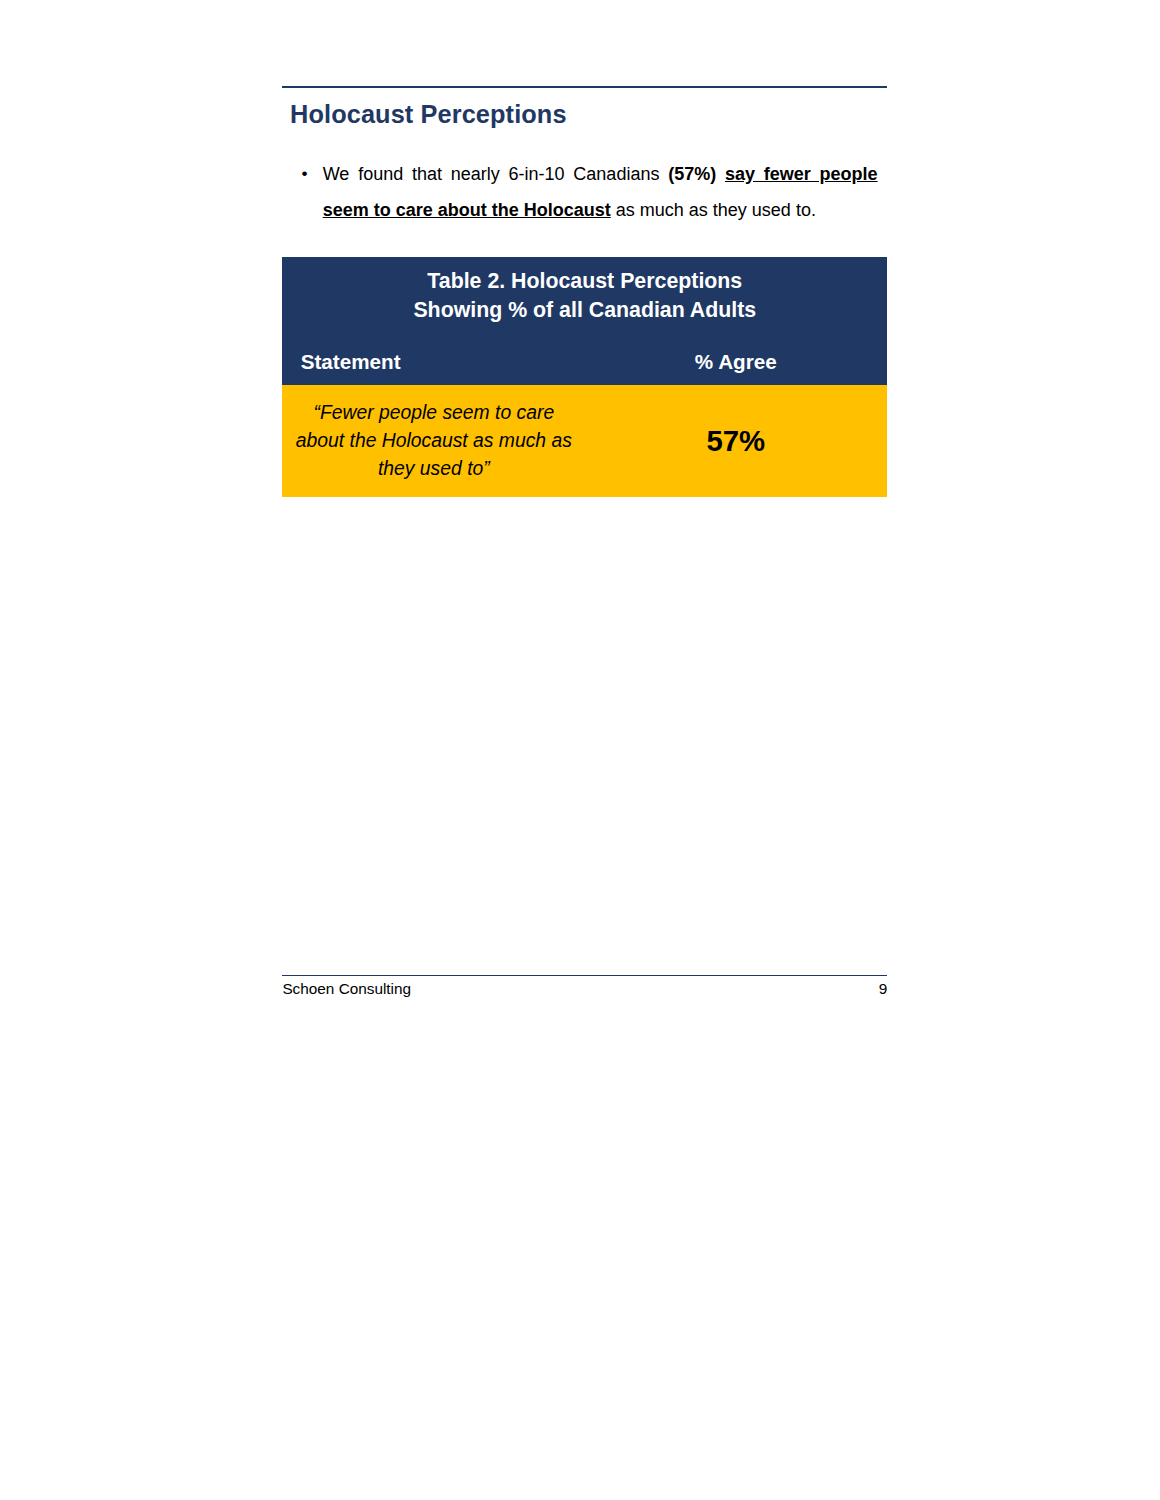Holocaust Perceptions
We found that nearly 6-in-10 Canadians (57%) say fewer people seem to care about the Holocaust as much as they used to.
| Table 2. Holocaust Perceptions Showing % of all Canadian Adults |
| Statement | % Agree |
| “Fewer people seem to care about the Holocaust as much as they used to” | 57% |
Schoen Consulting 9